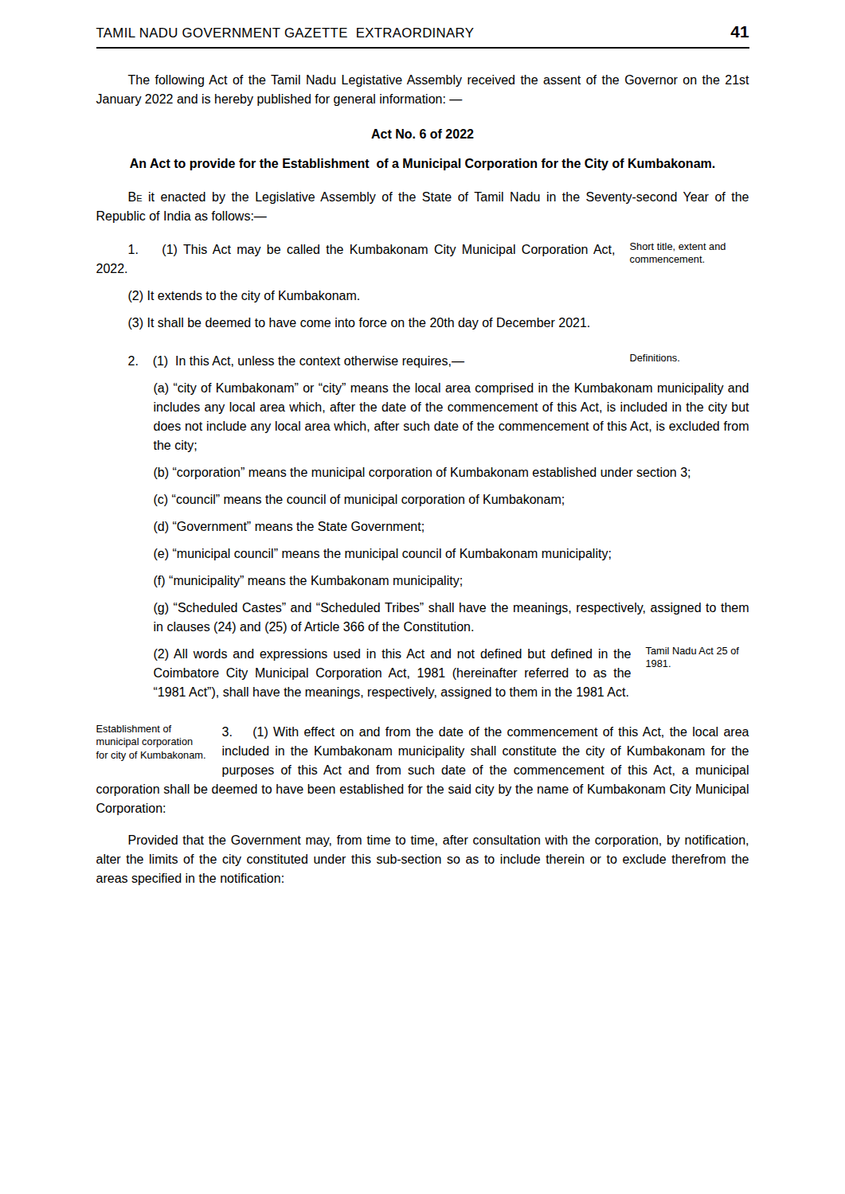TAMIL NADU GOVERNMENT GAZETTE EXTRAORDINARY 41
The following Act of the Tamil Nadu Legistative Assembly received the assent of the Governor on the 21st January 2022 and is hereby published for general information: —
Act No. 6 of 2022
An Act to provide for the Establishment of a Municipal Corporation for the City of Kumbakonam.
Be it enacted by the Legislative Assembly of the State of Tamil Nadu in the Seventy-second Year of the Republic of India as follows:—
Short title, extent and commencement.
1. (1) This Act may be called the Kumbakonam City Municipal Corporation Act, 2022.
(2) It extends to the city of Kumbakonam.
(3) It shall be deemed to have come into force on the 20th day of December 2021.
Definitions.
2. (1) In this Act, unless the context otherwise requires,—
(a) “city of Kumbakonam” or “city” means the local area comprised in the Kumbakonam municipality and includes any local area which, after the date of the commencement of this Act, is included in the city but does not include any local area which, after such date of the commencement of this Act, is excluded from the city;
(b) “corporation” means the municipal corporation of Kumbakonam established under section 3;
(c) “council” means the council of municipal corporation of Kumbakonam;
(d) “Government” means the State Government;
(e) “municipal council” means the municipal council of Kumbakonam municipality;
(f) “municipality” means the Kumbakonam municipality;
(g) “Scheduled Castes” and “Scheduled Tribes” shall have the meanings, respectively, assigned to them in clauses (24) and (25) of Article 366 of the Constitution.
Tamil Nadu Act 25 of 1981.
(2) All words and expressions used in this Act and not defined but defined in the Coimbatore City Municipal Corporation Act, 1981 (hereinafter referred to as the “1981 Act”), shall have the meanings, respectively, assigned to them in the 1981 Act.
Establishment of municipal corporation for city of Kumbakonam.
3. (1) With effect on and from the date of the commencement of this Act, the local area included in the Kumbakonam municipality shall constitute the city of Kumbakonam for the purposes of this Act and from such date of the commencement of this Act, a municipal corporation shall be deemed to have been established for the said city by the name of Kumbakonam City Municipal Corporation:
Provided that the Government may, from time to time, after consultation with the corporation, by notification, alter the limits of the city constituted under this sub-section so as to include therein or to exclude therefrom the areas specified in the notification: